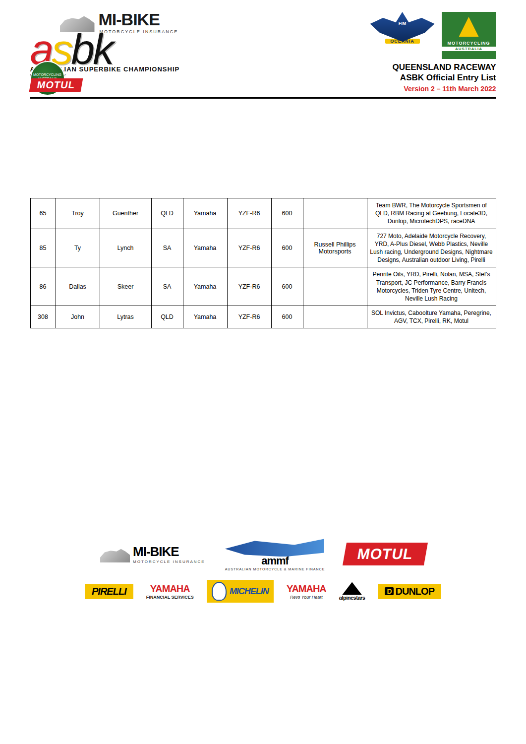MI-BIKE
MOTORCYCLE INSURANCE
MOTORCYCLING
AUSTRALIA
asbk
AUSTRALIAN SUPERBIKE CHAMPIONSHIP
PRESENTED BY
MOTUL
FIM
OCEANIA
MOTORCYCLING AUSTRALIA
QUEENSLAND RACEWAY
ASBK Official Entry List
Version 2 – 11th March 2022
| 65 | Troy | Guenther | QLD | Yamaha | YZF-R6 | 600 | | Team BWR, The Motorcycle Sportsmen of QLD, RBM Racing at Geebung, Locate3D, Dunlop, MicrotechDPS, raceDNA |
| 85 | Ty | Lynch | SA | Yamaha | YZF-R6 | 600 | Russell Phillips Motorsports | 727 Moto, Adelaide Motorcycle Recovery, YRD, A-Plus Diesel, Webb Plastics, Neville Lush racing, Underground Designs, Nightmare Designs, Australian outdoor Living, Pirelli |
| 86 | Dallas | Skeer | SA | Yamaha | YZF-R6 | 600 | | Penrite Oils, YRD, Pirelli, Nolan, MSA, Stef's Transport, JC Performance, Barry Francis Motorcycles, Triden Tyre Centre, Unitech, Neville Lush Racing |
| 308 | John | Lytras | QLD | Yamaha | YZF-R6 | 600 | | SOL Invictus, Caboolture Yamaha, Peregrine, AGV, TCX, Pirelli, RK, Motul |
MI-BIKE
MOTORCYCLE INSURANCE
ammf
AUSTRALIAN MOTORCYCLE & MARINE FINANCE
MOTUL
PIRELLI
YAMAHA
FINANCIAL SERVICES
MICHELIN
YAMAHA
Revs Your Heart
alpinestars
DDUNLOP